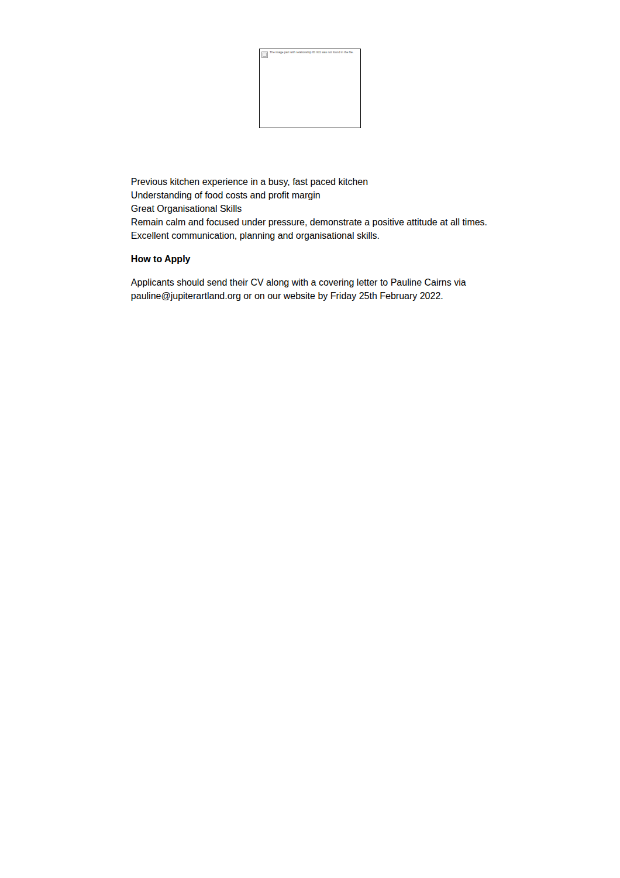The image part with relationship ID rId1 was not found in the file.
Previous kitchen experience in a busy, fast paced kitchen
Understanding of food costs and profit margin
Great Organisational Skills
Remain calm and focused under pressure, demonstrate a positive attitude at all times.
Excellent communication, planning and organisational skills.
How to Apply
Applicants should send their CV along with a covering letter to Pauline Cairns via
pauline@jupiterartland.org or on our website by Friday 25th February 2022.